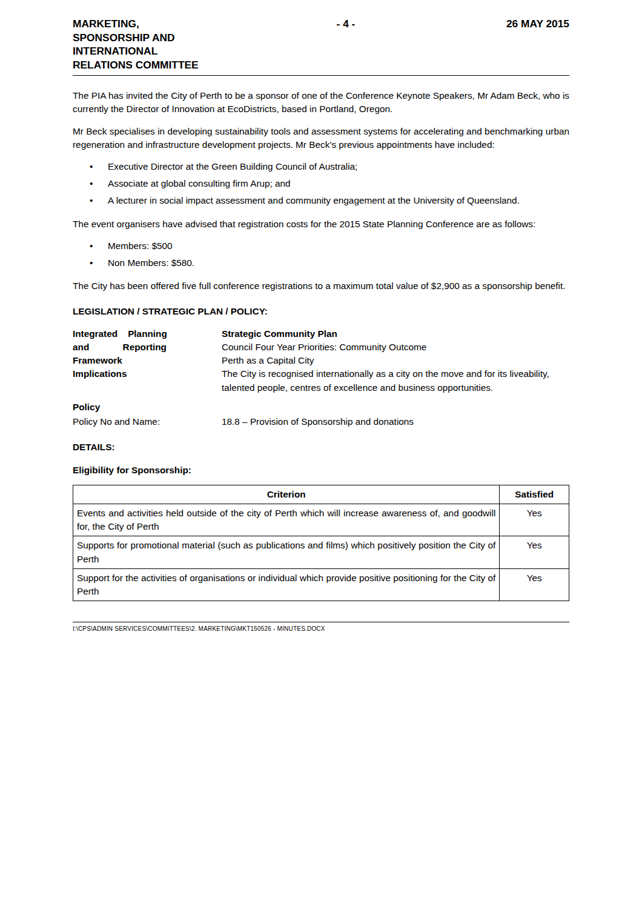Marketing,
Sponsorship and
International
Relations Committee
- 4 -
26 MAY 2015
The PIA has invited the City of Perth to be a sponsor of one of the Conference Keynote Speakers, Mr Adam Beck, who is currently the Director of Innovation at EcoDistricts, based in Portland, Oregon.
Mr Beck specialises in developing sustainability tools and assessment systems for accelerating and benchmarking urban regeneration and infrastructure development projects. Mr Beck’s previous appointments have included:
Executive Director at the Green Building Council of Australia;
Associate at global consulting firm Arup; and
A lecturer in social impact assessment and community engagement at the University of Queensland.
The event organisers have advised that registration costs for the 2015 State Planning Conference are as follows:
Members: $500
Non Members: $580.
The City has been offered five full conference registrations to a maximum total value of $2,900 as a sponsorship benefit.
Legislation / Strategic Plan / Policy:
| Integrated Planning | Strategic Community Plan |
| and Reporting | Council Four Year Priorities: Community Outcome |
| Framework | Perth as a Capital City |
| Implications | The City is recognised internationally as a city on the move and for its liveability, talented people, centres of excellence and business opportunities. |
Policy
| Policy No and Name: | 18.8 – Provision of Sponsorship and donations |
Details:
Eligibility for Sponsorship:
| Criterion | Satisfied |
| --- | --- |
| Events and activities held outside of the city of Perth which will increase awareness of, and goodwill for, the City of Perth | Yes |
| Supports for promotional material (such as publications and films) which positively position the City of Perth | Yes |
| Support for the activities of organisations or individual which provide positive positioning for the City of Perth | Yes |
I:\CPS\ADMIN SERVICES\COMMITTEES\2. MARKETING\MKT150526 - MINUTES.DOCX